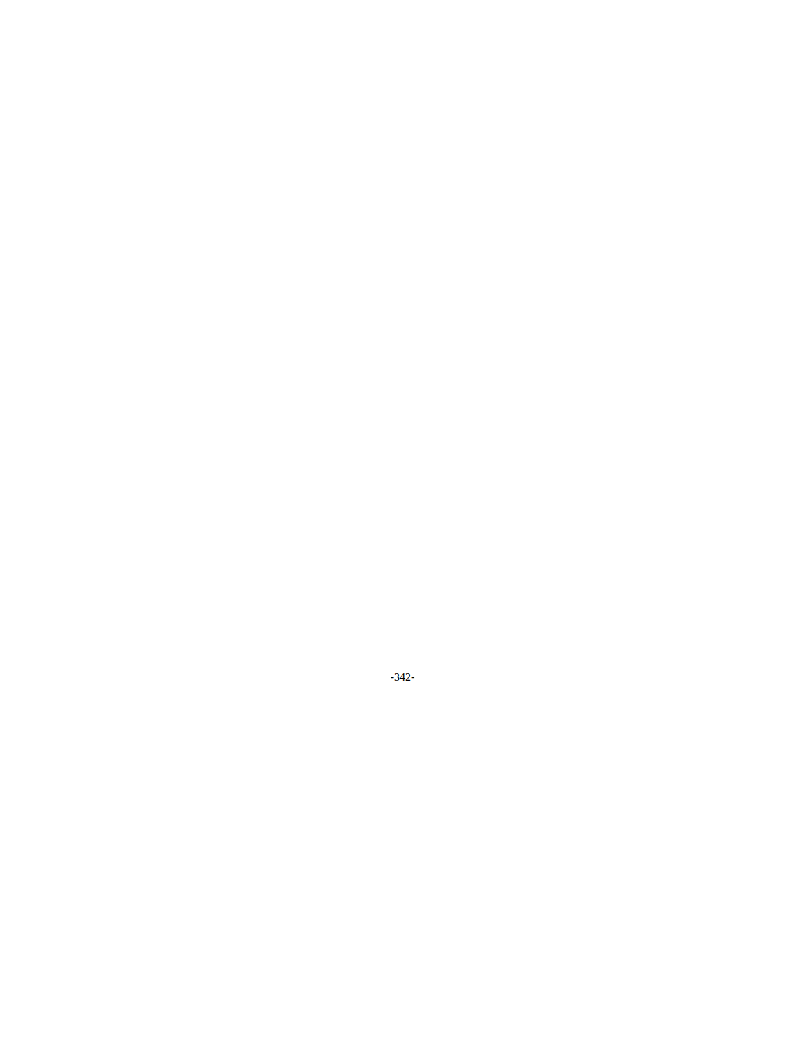-342-